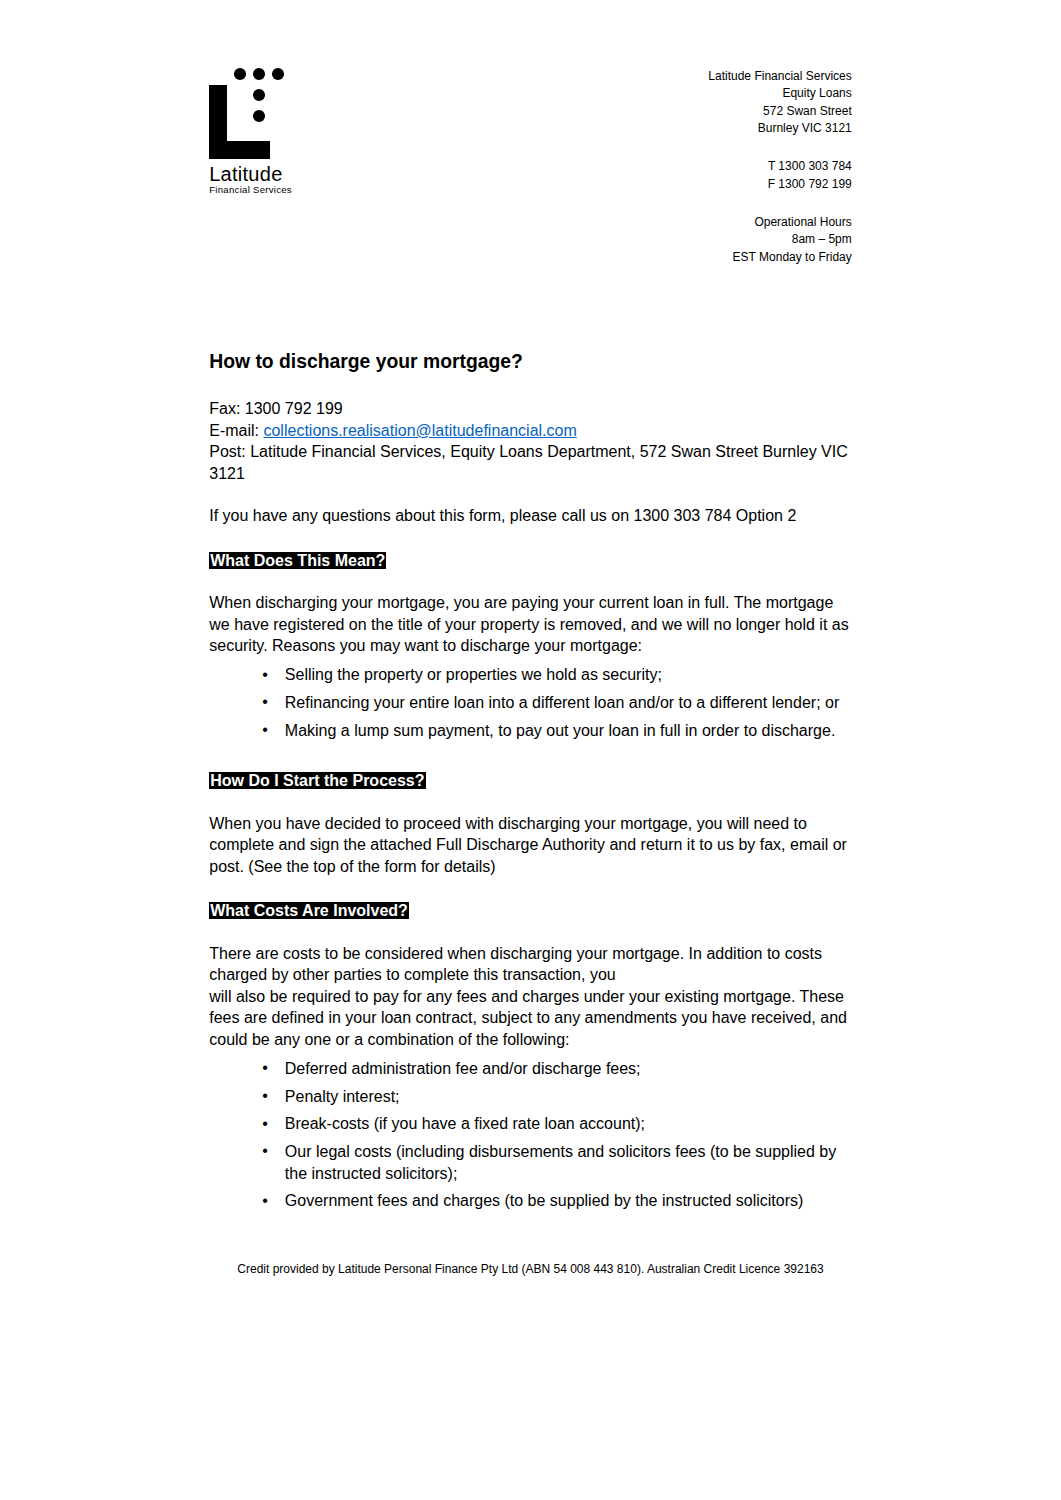Latitude
Financial Services
Latitude Financial Services
Equity Loans
572 Swan Street
Burnley VIC 3121
T 1300 303 784
F 1300 792 199
Operational Hours
8am – 5pm
EST Monday to Friday
How to discharge your mortgage?
Fax: 1300 792 199
E-mail: collections.realisation@latitudefinancial.com
Post: Latitude Financial Services, Equity Loans Department, 572 Swan Street Burnley VIC 3121
If you have any questions about this form, please call us on 1300 303 784 Option 2
What Does This Mean?
When discharging your mortgage, you are paying your current loan in full. The mortgage we have registered on the title of your property is removed, and we will no longer hold it as security. Reasons you may want to discharge your mortgage:
Selling the property or properties we hold as security;
Refinancing your entire loan into a different loan and/or to a different lender; or
Making a lump sum payment, to pay out your loan in full in order to discharge.
How Do I Start the Process?
When you have decided to proceed with discharging your mortgage, you will need to complete and sign the attached Full Discharge Authority and return it to us by fax, email or post. (See the top of the form for details)
What Costs Are Involved?
There are costs to be considered when discharging your mortgage. In addition to costs charged by other parties to complete this transaction, you
will also be required to pay for any fees and charges under your existing mortgage. These fees are defined in your loan contract, subject to any amendments you have received, and could be any one or a combination of the following:
Deferred administration fee and/or discharge fees;
Penalty interest;
Break-costs (if you have a fixed rate loan account);
Our legal costs (including disbursements and solicitors fees (to be supplied by the instructed solicitors);
Government fees and charges (to be supplied by the instructed solicitors)
Credit provided by Latitude Personal Finance Pty Ltd (ABN 54 008 443 810). Australian Credit Licence 392163